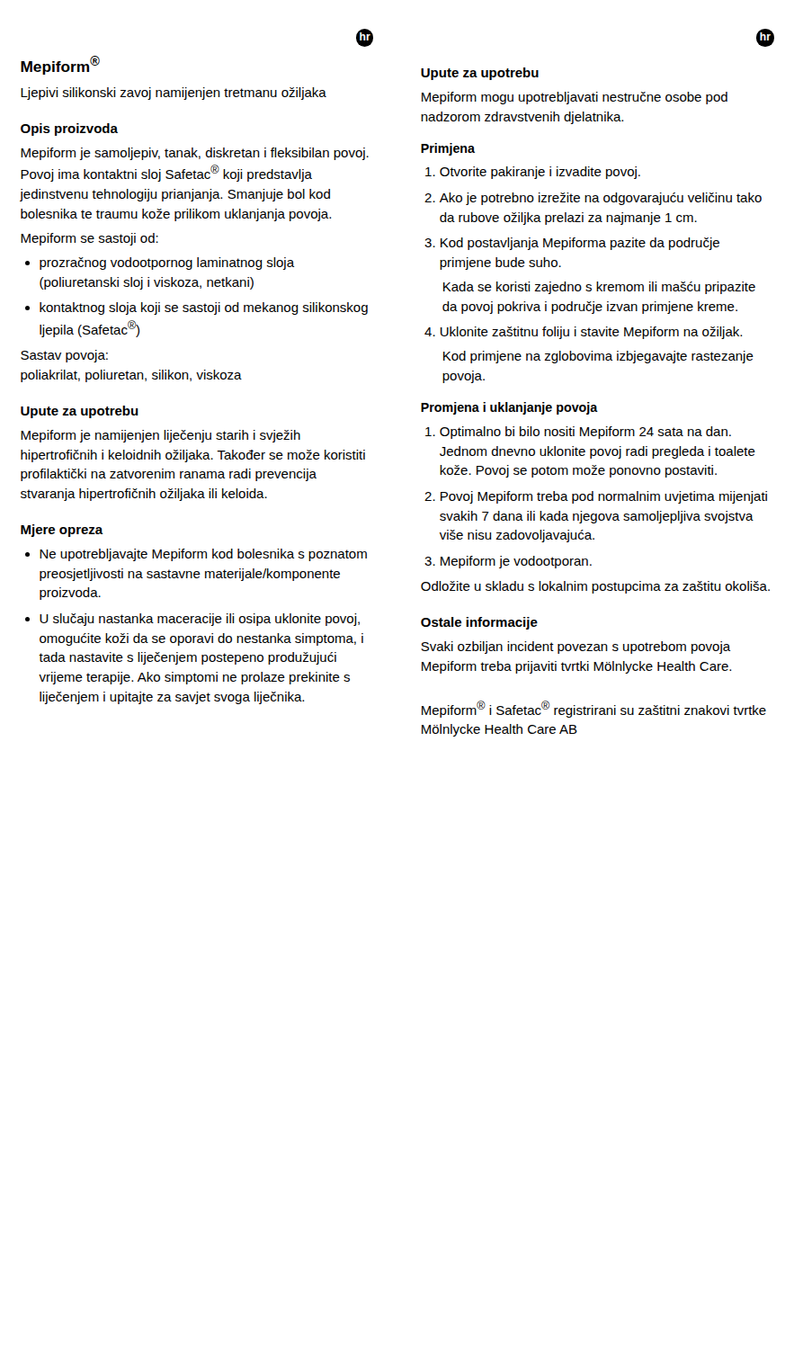hr
Mepiform®
Ljepivi silikonski zavoj namijenjen tretmanu ožiljaka
Opis proizvoda
Mepiform je samoljepiv, tanak, diskretan i fleksibilan povoj. Povoj ima kontaktni sloj Safetac® koji predstavlja jedinstvenu tehnologiju prianjanja. Smanjuje bol kod bolesnika te traumu kože prilikom uklanjanja povoja.
Mepiform se sastoji od:
prozračnog vodootpornog laminatnog sloja (poliuretanski sloj i viskoza, netkani)
kontaktnog sloja koji se sastoji od mekanog silikonskog ljepila (Safetac®)
Sastav povoja:
poliakrilat, poliuretan, silikon, viskoza
Upute za upotrebu
Mepiform je namijenjen liječenju starih i svježih hipertrofičnih i keloidnih ožiljaka. Također se može koristiti profilaktički na zatvorenim ranama radi prevencija stvaranja hipertrofičnih ožiljaka ili keloida.
Mjere opreza
Ne upotrebljavajte Mepiform kod bolesnika s poznatom preosjetljivosti na sastavne materijale/komponente proizvoda.
U slučaju nastanka maceracije ili osipa uklonite povoj, omogućite koži da se oporavi do nestanka simptoma, i tada nastavite s liječenjem postepeno produžujući vrijeme terapije. Ako simptomi ne prolaze prekinite s liječenjem i upitajte za savjet svoga liječnika.
hr
Upute za upotrebu
Mepiform mogu upotrebljavati nestručne osobe pod nadzorom zdravstvenih djelatnika.
Primjena
Otvorite pakiranje i izvadite povoj.
Ako je potrebno izrežite na odgovarajuću veličinu tako da rubove ožiljka prelazi za najmanje 1 cm.
Kod postavljanja Mepiforma pazite da područje primjene bude suho.
Kada se koristi zajedno s kremom ili mašću pripazite da povoj pokriva i područje izvan primjene kreme.
Uklonite zaštitnu foliju i stavite Mepiform na ožiljak.
Kod primjene na zglobovima izbjegavajte rastezanje povoja.
Promjena i uklanjanje povoja
Optimalno bi bilo nositi Mepiform 24 sata na dan. Jednom dnevno uklonite povoj radi pregleda i toalete kože. Povoj se potom može ponovno postaviti.
Povoj Mepiform treba pod normalnim uvjetima mijenjati svakih 7 dana ili kada njegova samoljepljiva svojstva više nisu zadovoljavajuća.
Mepiform je vodootporan.
Odložite u skladu s lokalnim postupcima za zaštitu okoliša.
Ostale informacije
Svaki ozbiljan incident povezan s upotrebom povoja Mepiform treba prijaviti tvrtki Mölnlycke Health Care.
Mepiform® i Safetac® registrirani su zaštitni znakovi tvrtke Mölnlycke Health Care AB